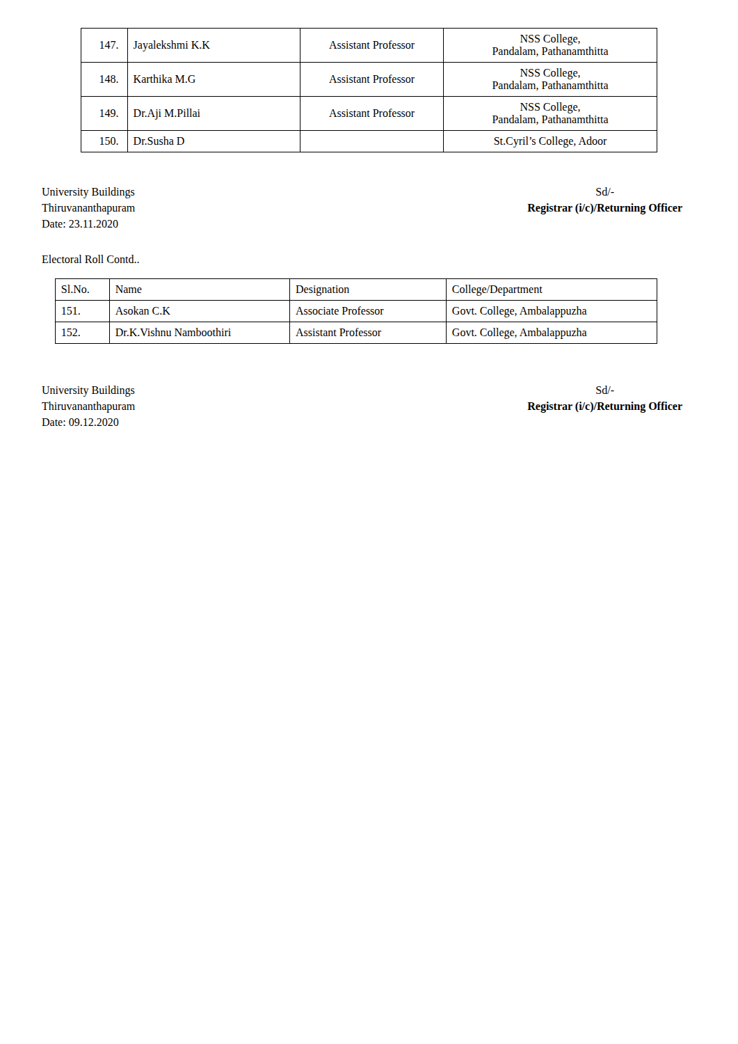| 147. | Jayalekshmi K.K | Assistant Professor | NSS College, Pandalam, Pathanamthitta |
| 148. | Karthika M.G | Assistant Professor | NSS College, Pandalam, Pathanamthitta |
| 149. | Dr.Aji M.Pillai | Assistant Professor | NSS College, Pandalam, Pathanamthitta |
| 150. | Dr.Susha D | | St.Cyril’s College, Adoor |
University Buildings
Thiruvananthapuram
Date: 23.11.2020
Sd/-
Registrar (i/c)/Returning Officer
Electoral Roll Contd..
| Sl.No. | Name | Designation | College/Department |
| --- | --- | --- | --- |
| 151. | Asokan C.K | Associate Professor | Govt. College, Ambalappuzha |
| 152. | Dr.K.Vishnu Namboothiri | Assistant Professor | Govt. College, Ambalappuzha |
University Buildings
Thiruvananthapuram
Date: 09.12.2020
Sd/-
Registrar (i/c)/Returning Officer